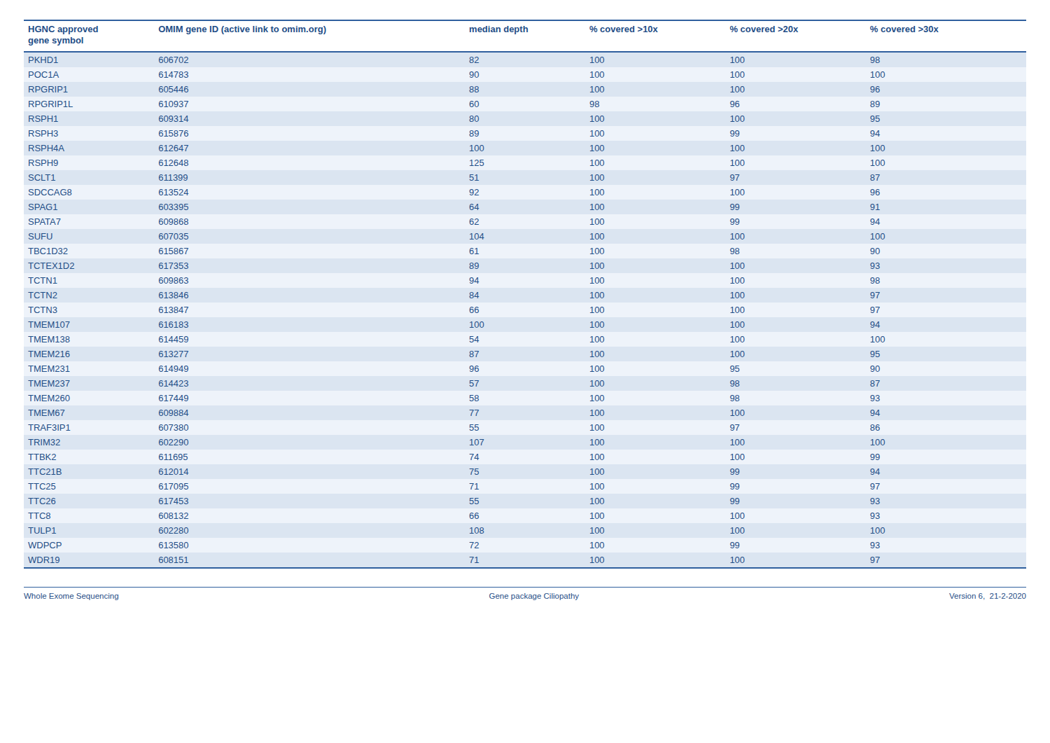| HGNC approved gene symbol | OMIM gene ID (active link to omim.org) | median depth | % covered >10x | % covered >20x | % covered >30x |
| --- | --- | --- | --- | --- | --- |
| PKHD1 | 606702 | 82 | 100 | 100 | 98 |
| POC1A | 614783 | 90 | 100 | 100 | 100 |
| RPGRIP1 | 605446 | 88 | 100 | 100 | 96 |
| RPGRIP1L | 610937 | 60 | 98 | 96 | 89 |
| RSPH1 | 609314 | 80 | 100 | 100 | 95 |
| RSPH3 | 615876 | 89 | 100 | 99 | 94 |
| RSPH4A | 612647 | 100 | 100 | 100 | 100 |
| RSPH9 | 612648 | 125 | 100 | 100 | 100 |
| SCLT1 | 611399 | 51 | 100 | 97 | 87 |
| SDCCAG8 | 613524 | 92 | 100 | 100 | 96 |
| SPAG1 | 603395 | 64 | 100 | 99 | 91 |
| SPATA7 | 609868 | 62 | 100 | 99 | 94 |
| SUFU | 607035 | 104 | 100 | 100 | 100 |
| TBC1D32 | 615867 | 61 | 100 | 98 | 90 |
| TCTEX1D2 | 617353 | 89 | 100 | 100 | 93 |
| TCTN1 | 609863 | 94 | 100 | 100 | 98 |
| TCTN2 | 613846 | 84 | 100 | 100 | 97 |
| TCTN3 | 613847 | 66 | 100 | 100 | 97 |
| TMEM107 | 616183 | 100 | 100 | 100 | 94 |
| TMEM138 | 614459 | 54 | 100 | 100 | 100 |
| TMEM216 | 613277 | 87 | 100 | 100 | 95 |
| TMEM231 | 614949 | 96 | 100 | 95 | 90 |
| TMEM237 | 614423 | 57 | 100 | 98 | 87 |
| TMEM260 | 617449 | 58 | 100 | 98 | 93 |
| TMEM67 | 609884 | 77 | 100 | 100 | 94 |
| TRAF3IP1 | 607380 | 55 | 100 | 97 | 86 |
| TRIM32 | 602290 | 107 | 100 | 100 | 100 |
| TTBK2 | 611695 | 74 | 100 | 100 | 99 |
| TTC21B | 612014 | 75 | 100 | 99 | 94 |
| TTC25 | 617095 | 71 | 100 | 99 | 97 |
| TTC26 | 617453 | 55 | 100 | 99 | 93 |
| TTC8 | 608132 | 66 | 100 | 100 | 93 |
| TULP1 | 602280 | 108 | 100 | 100 | 100 |
| WDPCP | 613580 | 72 | 100 | 99 | 93 |
| WDR19 | 608151 | 71 | 100 | 100 | 97 |
Whole Exome Sequencing
Gene package Ciliopathy
Version 6, 21-2-2020